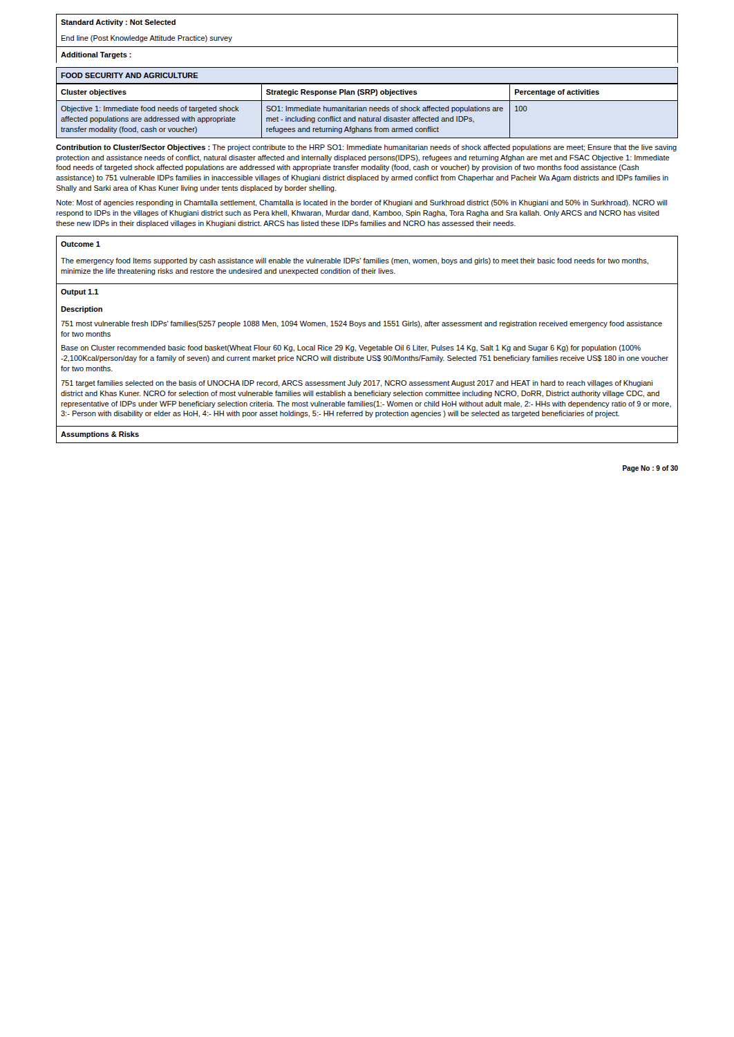Standard Activity : Not Selected
End line (Post Knowledge Attitude Practice) survey
Additional Targets :
FOOD SECURITY AND AGRICULTURE
| Cluster objectives | Strategic Response Plan (SRP) objectives | Percentage of activities |
| --- | --- | --- |
| Objective 1: Immediate food needs of targeted shock affected populations are addressed with appropriate transfer modality (food, cash or voucher) | SO1: Immediate humanitarian needs of shock affected populations are met - including conflict and natural disaster affected and IDPs, refugees and returning Afghans from armed conflict | 100 |
Contribution to Cluster/Sector Objectives : The project contribute to the HRP SO1: Immediate humanitarian needs of shock affected populations are meet; Ensure that the live saving protection and assistance needs of conflict, natural disaster affected and internally displaced persons(IDPS), refugees and returning Afghan are met and FSAC Objective 1: Immediate food needs of targeted shock affected populations are addressed with appropriate transfer modality (food, cash or voucher) by provision of two months food assistance (Cash assistance) to 751 vulnerable IDPs families in inaccessible villages of Khugiani district displaced by armed conflict from Chaperhar and Pacheir Wa Agam districts and IDPs families in Shally and Sarki area of Khas Kuner living under tents displaced by border shelling.
Note: Most of agencies responding in Chamtalla settlement, Chamtalla is located in the border of Khugiani and Surkhroad district (50% in Khugiani and 50% in Surkhroad). NCRO will respond to IDPs in the villages of Khugiani district such as Pera khell, Khwaran, Murdar dand, Kamboo, Spin Ragha, Tora Ragha and Sra kallah. Only ARCS and NCRO has visited these new IDPs in their displaced villages in Khugiani district. ARCS has listed these IDPs families and NCRO has assessed their needs.
Outcome 1
The emergency food Items supported by cash assistance will enable the vulnerable IDPs' families (men, women, boys and girls) to meet their basic food needs for two months, minimize the life threatening risks and restore the undesired and unexpected condition of their lives.
Output 1.1
Description
751 most vulnerable fresh IDPs' families(5257 people 1088 Men, 1094 Women, 1524 Boys and 1551 Girls), after assessment and registration received emergency food assistance for two months
Base on Cluster recommended basic food basket(Wheat Flour 60 Kg, Local Rice 29 Kg, Vegetable Oil 6 Liter, Pulses 14 Kg, Salt 1 Kg and Sugar 6 Kg) for population (100% -2,100Kcal/person/day for a family of seven) and current market price NCRO will distribute US$ 90/Months/Family. Selected 751 beneficiary families receive US$ 180 in one voucher for two months.
751 target families selected on the basis of UNOCHA IDP record, ARCS assessment July 2017, NCRO assessment August 2017 and HEAT in hard to reach villages of Khugiani district and Khas Kuner. NCRO for selection of most vulnerable families will establish a beneficiary selection committee including NCRO, DoRR, District authority village CDC, and representative of IDPs under WFP beneficiary selection criteria. The most vulnerable families(1:- Women or child HoH without adult male, 2:- HHs with dependency ratio of 9 or more, 3:- Person with disability or elder as HoH, 4:- HH with poor asset holdings, 5:- HH referred by protection agencies ) will be selected as targeted beneficiaries of project.
Assumptions & Risks
Page No : 9 of 30